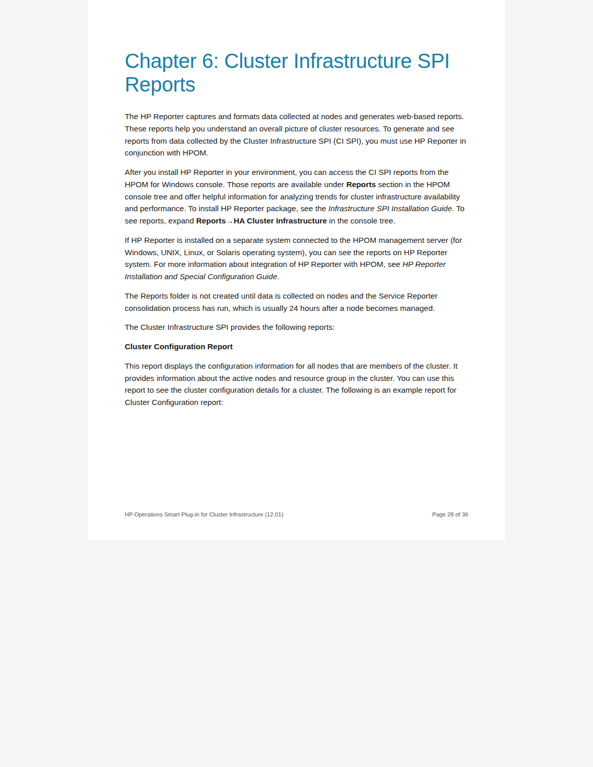Chapter 6: Cluster Infrastructure SPI
Reports
The HP Reporter captures and formats data collected at nodes and generates web-based reports. These reports help you understand an overall picture of cluster resources. To generate and see reports from data collected by the Cluster Infrastructure SPI (CI SPI), you must use HP Reporter in conjunction with HPOM.
After you install HP Reporter in your environment, you can access the CI SPI reports from the HPOM for Windows console. Those reports are available under Reports section in the HPOM console tree and offer helpful information for analyzing trends for cluster infrastructure availability and performance. To install HP Reporter package, see the Infrastructure SPI Installation Guide. To see reports, expand Reports→HA Cluster Infrastructure in the console tree.
If HP Reporter is installed on a separate system connected to the HPOM management server (for Windows, UNIX, Linux, or Solaris operating system), you can see the reports on HP Reporter system. For more information about integration of HP Reporter with HPOM, see HP Reporter Installation and Special Configuration Guide.
The Reports folder is not created until data is collected on nodes and the Service Reporter consolidation process has run, which is usually 24 hours after a node becomes managed.
The Cluster Infrastructure SPI provides the following reports:
Cluster Configuration Report
This report displays the configuration information for all nodes that are members of the cluster. It provides information about the active nodes and resource group in the cluster. You can use this report to see the cluster configuration details for a cluster. The following is an example report for Cluster Configuration report:
HP Operations Smart Plug-in for Cluster Infrastructure (12.01) Page 28 of 36